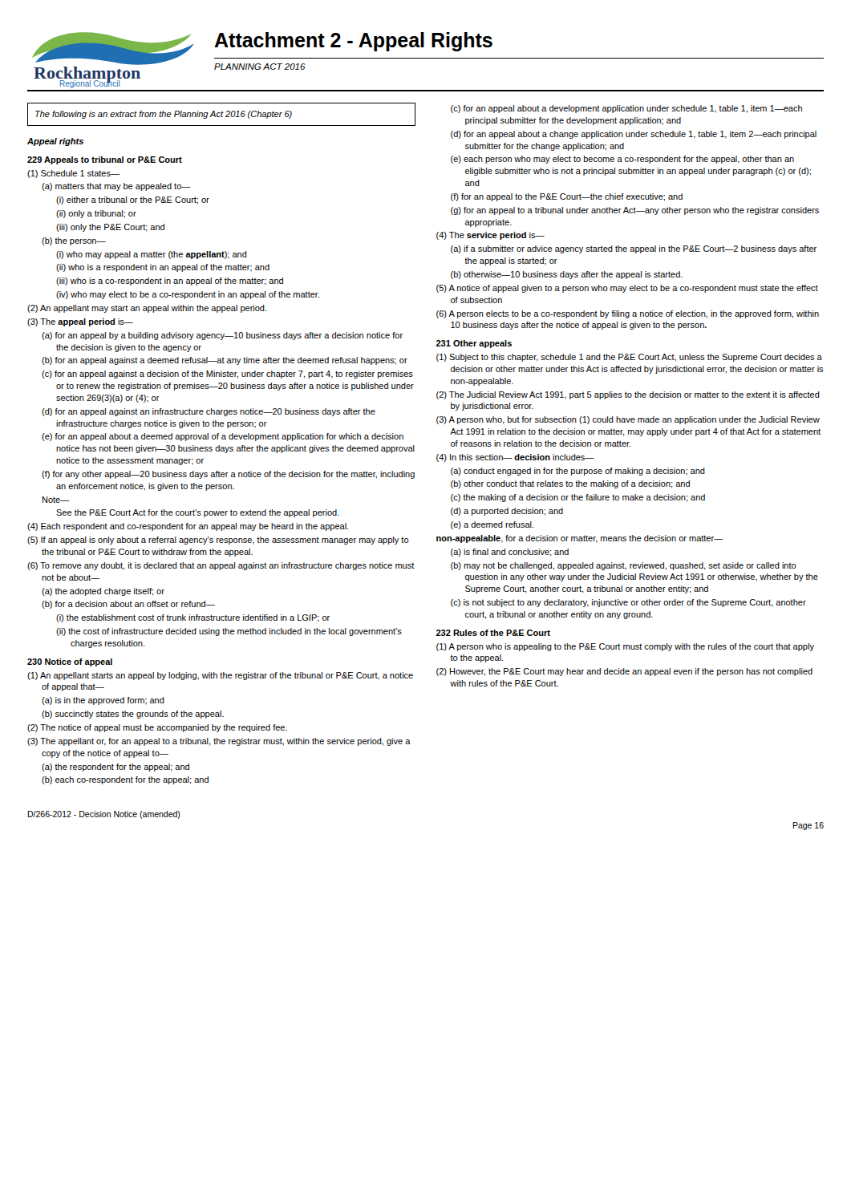Rockhampton Regional Council
Attachment 2 - Appeal Rights
PLANNING ACT 2016
The following is an extract from the Planning Act 2016 (Chapter 6)
Appeal rights
229 Appeals to tribunal or P&E Court
(1) Schedule 1 states—
(a) matters that may be appealed to—
(i) either a tribunal or the P&E Court; or
(ii) only a tribunal; or
(iii) only the P&E Court; and
(b) the person—
(i) who may appeal a matter (the appellant); and
(ii) who is a respondent in an appeal of the matter; and
(iii) who is a co-respondent in an appeal of the matter; and
(iv) who may elect to be a co-respondent in an appeal of the matter.
(2) An appellant may start an appeal within the appeal period.
(3) The appeal period is—
(a) for an appeal by a building advisory agency—10 business days after a decision notice for the decision is given to the agency or
(b) for an appeal against a deemed refusal—at any time after the deemed refusal happens; or
(c) for an appeal against a decision of the Minister, under chapter 7, part 4, to register premises or to renew the registration of premises—20 business days after a notice is published under section 269(3)(a) or (4); or
(d) for an appeal against an infrastructure charges notice—20 business days after the infrastructure charges notice is given to the person; or
(e) for an appeal about a deemed approval of a development application for which a decision notice has not been given—30 business days after the applicant gives the deemed approval notice to the assessment manager; or
(f) for any other appeal—20 business days after a notice of the decision for the matter, including an enforcement notice, is given to the person.
Note—
See the P&E Court Act for the court’s power to extend the appeal period.
(4) Each respondent and co-respondent for an appeal may be heard in the appeal.
(5) If an appeal is only about a referral agency’s response, the assessment manager may apply to the tribunal or P&E Court to withdraw from the appeal.
(6) To remove any doubt, it is declared that an appeal against an infrastructure charges notice must not be about—
(a) the adopted charge itself; or
(b) for a decision about an offset or refund—
(i) the establishment cost of trunk infrastructure identified in a LGIP; or
(ii) the cost of infrastructure decided using the method included in the local government’s charges resolution.
230 Notice of appeal
(1) An appellant starts an appeal by lodging, with the registrar of the tribunal or P&E Court, a notice of appeal that—
(a) is in the approved form; and
(b) succinctly states the grounds of the appeal.
(2) The notice of appeal must be accompanied by the required fee.
(3) The appellant or, for an appeal to a tribunal, the registrar must, within the service period, give a copy of the notice of appeal to—
(a) the respondent for the appeal; and
(b) each co-respondent for the appeal; and
(c) for an appeal about a development application under schedule 1, table 1, item 1—each principal submitter for the development application; and
(d) for an appeal about a change application under schedule 1, table 1, item 2—each principal submitter for the change application; and
(e) each person who may elect to become a co-respondent for the appeal, other than an eligible submitter who is not a principal submitter in an appeal under paragraph (c) or (d); and
(f) for an appeal to the P&E Court—the chief executive; and
(g) for an appeal to a tribunal under another Act—any other person who the registrar considers appropriate.
(4) The service period is—
(a) if a submitter or advice agency started the appeal in the P&E Court—2 business days after the appeal is started; or
(b) otherwise—10 business days after the appeal is started.
(5) A notice of appeal given to a person who may elect to be a co-respondent must state the effect of subsection
(6) A person elects to be a co-respondent by filing a notice of election, in the approved form, within 10 business days after the notice of appeal is given to the person.
231 Other appeals
(1) Subject to this chapter, schedule 1 and the P&E Court Act, unless the Supreme Court decides a decision or other matter under this Act is affected by jurisdictional error, the decision or matter is non-appealable.
(2) The Judicial Review Act 1991, part 5 applies to the decision or matter to the extent it is affected by jurisdictional error.
(3) A person who, but for subsection (1) could have made an application under the Judicial Review Act 1991 in relation to the decision or matter, may apply under part 4 of that Act for a statement of reasons in relation to the decision or matter.
(4) In this section— decision includes—
(a) conduct engaged in for the purpose of making a decision; and
(b) other conduct that relates to the making of a decision; and
(c) the making of a decision or the failure to make a decision; and
(d) a purported decision; and
(e) a deemed refusal.
non-appealable, for a decision or matter, means the decision or matter—
(a) is final and conclusive; and
(b) may not be challenged, appealed against, reviewed, quashed, set aside or called into question in any other way under the Judicial Review Act 1991 or otherwise, whether by the Supreme Court, another court, a tribunal or another entity; and
(c) is not subject to any declaratory, injunctive or other order of the Supreme Court, another court, a tribunal or another entity on any ground.
232 Rules of the P&E Court
(1) A person who is appealing to the P&E Court must comply with the rules of the court that apply to the appeal.
(2) However, the P&E Court may hear and decide an appeal even if the person has not complied with rules of the P&E Court.
D/266-2012 - Decision Notice (amended)
Page 16